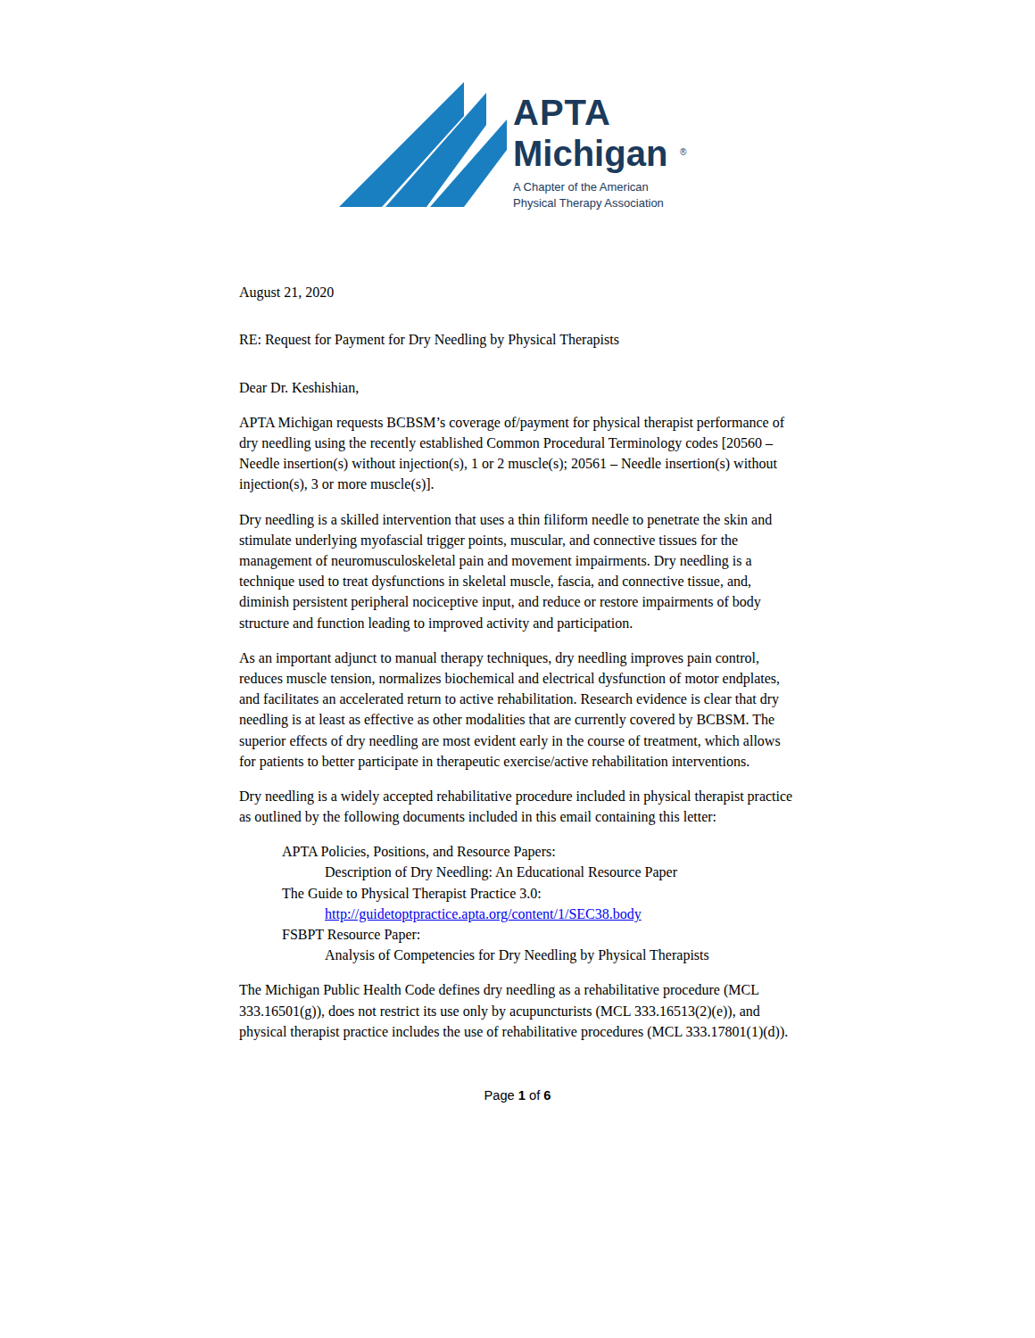APTA Michigan — A Chapter of the American Physical Therapy Association APTA Michigan A Chapter of the American Physical Therapy Association ®
August 21, 2020
RE: Request for Payment for Dry Needling by Physical Therapists
Dear Dr. Keshishian,
APTA Michigan requests BCBSM’s coverage of/payment for physical therapist performance of dry needling using the recently established Common Procedural Terminology codes [20560 – Needle insertion(s) without injection(s), 1 or 2 muscle(s); 20561 – Needle insertion(s) without injection(s), 3 or more muscle(s)].
Dry needling is a skilled intervention that uses a thin filiform needle to penetrate the skin and stimulate underlying myofascial trigger points, muscular, and connective tissues for the management of neuromusculoskeletal pain and movement impairments. Dry needling is a technique used to treat dysfunctions in skeletal muscle, fascia, and connective tissue, and, diminish persistent peripheral nociceptive input, and reduce or restore impairments of body structure and function leading to improved activity and participation.
As an important adjunct to manual therapy techniques, dry needling improves pain control, reduces muscle tension, normalizes biochemical and electrical dysfunction of motor endplates, and facilitates an accelerated return to active rehabilitation. Research evidence is clear that dry needling is at least as effective as other modalities that are currently covered by BCBSM. The superior effects of dry needling are most evident early in the course of treatment, which allows for patients to better participate in therapeutic exercise/active rehabilitation interventions.
Dry needling is a widely accepted rehabilitative procedure included in physical therapist practice as outlined by the following documents included in this email containing this letter:
APTA Policies, Positions, and Resource Papers:
Description of Dry Needling: An Educational Resource Paper
The Guide to Physical Therapist Practice 3.0:
http://guidetoptpractice.apta.org/content/1/SEC38.body
FSBPT Resource Paper:
Analysis of Competencies for Dry Needling by Physical Therapists
The Michigan Public Health Code defines dry needling as a rehabilitative procedure (MCL 333.16501(g)), does not restrict its use only by acupuncturists (MCL 333.16513(2)(e)), and physical therapist practice includes the use of rehabilitative procedures (MCL 333.17801(1)(d)).
Page 1 of 6